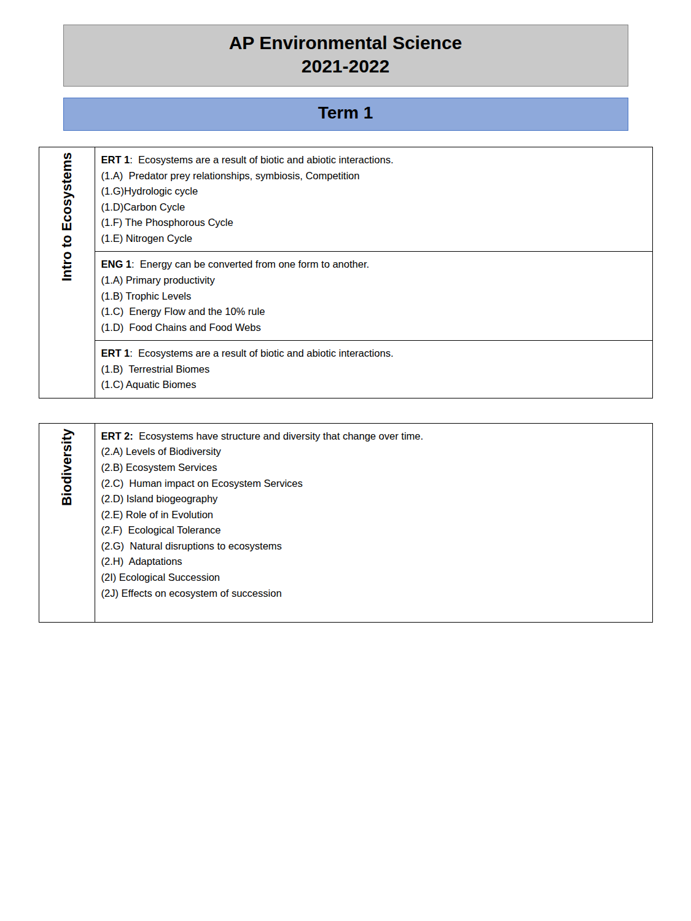AP Environmental Science
2021-2022
Term 1
| Intro to Ecosystems | ERT 1 : Ecosystems are a result of biotic and abiotic interactions. (1.A) Predator prey relationships, symbiosis, Competition (1.G)Hydrologic cycle (1.D)Carbon Cycle (1.F) The Phosphorous Cycle (1.E) Nitrogen Cycle |
| ENG 1 : Energy can be converted from one form to another. (1.A) Primary productivity (1.B) Trophic Levels (1.C) Energy Flow and the 10% rule (1.D) Food Chains and Food Webs |
| ERT 1 : Ecosystems are a result of biotic and abiotic interactions. (1.B) Terrestrial Biomes (1.C) Aquatic Biomes |
| Biodiversity | ERT 2: Ecosystems have structure and diversity that change over time. (2.A) Levels of Biodiversity (2.B) Ecosystem Services (2.C) Human impact on Ecosystem Services (2.D) Island biogeography (2.E) Role of in Evolution (2.F) Ecological Tolerance (2.G) Natural disruptions to ecosystems (2.H) Adaptations (2I) Ecological Succession (2J) Effects on ecosystem of succession |